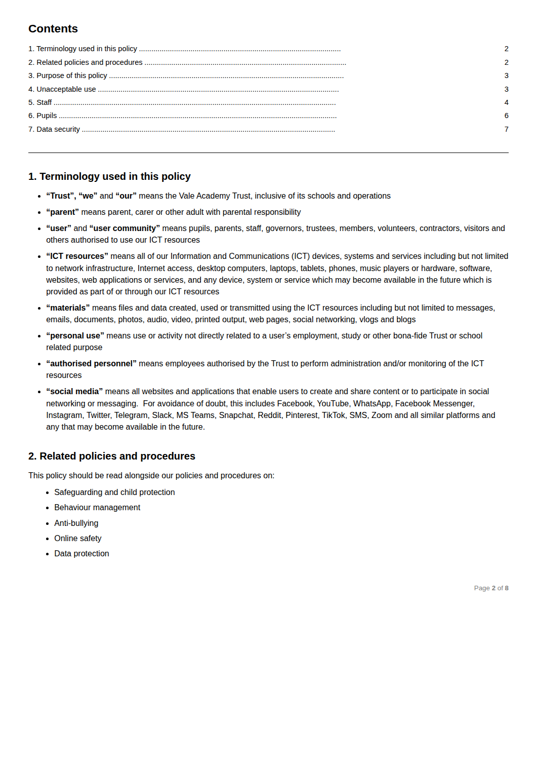Contents
1. Terminology used in this policy.................................................................................................. 2
2. Related policies and procedures.................................................................................................. 2
3. Purpose of this policy.................................................................................................................. 3
4. Unacceptable use..................................................................................................................... 3
5. Staff......................................................................................................................................... 4
6. Pupils....................................................................................................................................... 6
7. Data security........................................................................................................................... 7
1. Terminology used in this policy
“Trust”, “we” and “our” means the Vale Academy Trust, inclusive of its schools and operations
“parent” means parent, carer or other adult with parental responsibility
“user” and “user community” means pupils, parents, staff, governors, trustees, members, volunteers, contractors, visitors and others authorised to use our ICT resources
“ICT resources” means all of our Information and Communications (ICT) devices, systems and services including but not limited to network infrastructure, Internet access, desktop computers, laptops, tablets, phones, music players or hardware, software, websites, web applications or services, and any device, system or service which may become available in the future which is provided as part of or through our ICT resources
“materials” means files and data created, used or transmitted using the ICT resources including but not limited to messages, emails, documents, photos, audio, video, printed output, web pages, social networking, vlogs and blogs
“personal use” means use or activity not directly related to a user’s employment, study or other bona-fide Trust or school related purpose
“authorised personnel” means employees authorised by the Trust to perform administration and/or monitoring of the ICT resources
“social media” means all websites and applications that enable users to create and share content or to participate in social networking or messaging. For avoidance of doubt, this includes Facebook, YouTube, WhatsApp, Facebook Messenger, Instagram, Twitter, Telegram, Slack, MS Teams, Snapchat, Reddit, Pinterest, TikTok, SMS, Zoom and all similar platforms and any that may become available in the future.
2. Related policies and procedures
This policy should be read alongside our policies and procedures on:
Safeguarding and child protection
Behaviour management
Anti-bullying
Online safety
Data protection
Page 2 of 8